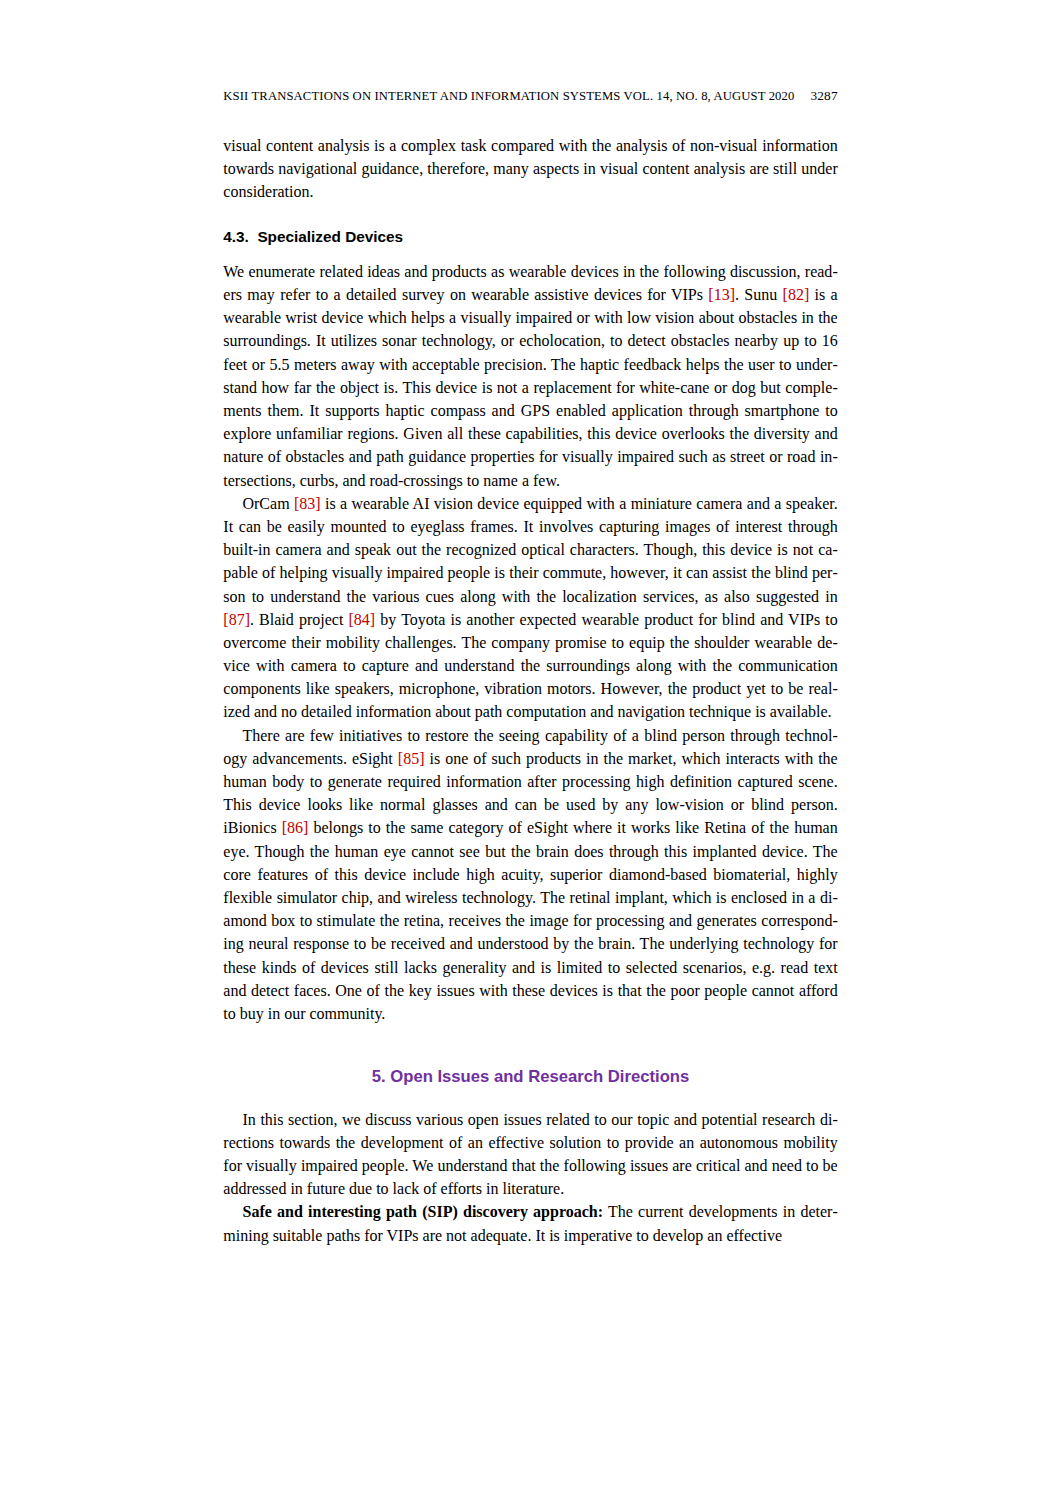KSII TRANSACTIONS ON INTERNET AND INFORMATION SYSTEMS VOL. 14, NO. 8, August 2020 3287
visual content analysis is a complex task compared with the analysis of non-visual information towards navigational guidance, therefore, many aspects in visual content analysis are still under consideration.
4.3. Specialized Devices
We enumerate related ideas and products as wearable devices in the following discussion, readers may refer to a detailed survey on wearable assistive devices for VIPs [13]. Sunu [82] is a wearable wrist device which helps a visually impaired or with low vision about obstacles in the surroundings. It utilizes sonar technology, or echolocation, to detect obstacles nearby up to 16 feet or 5.5 meters away with acceptable precision. The haptic feedback helps the user to understand how far the object is. This device is not a replacement for white-cane or dog but complements them. It supports haptic compass and GPS enabled application through smartphone to explore unfamiliar regions. Given all these capabilities, this device overlooks the diversity and nature of obstacles and path guidance properties for visually impaired such as street or road intersections, curbs, and road-crossings to name a few.
OrCam [83] is a wearable AI vision device equipped with a miniature camera and a speaker. It can be easily mounted to eyeglass frames. It involves capturing images of interest through built-in camera and speak out the recognized optical characters. Though, this device is not capable of helping visually impaired people is their commute, however, it can assist the blind person to understand the various cues along with the localization services, as also suggested in [87]. Blaid project [84] by Toyota is another expected wearable product for blind and VIPs to overcome their mobility challenges. The company promise to equip the shoulder wearable device with camera to capture and understand the surroundings along with the communication components like speakers, microphone, vibration motors. However, the product yet to be realized and no detailed information about path computation and navigation technique is available.
There are few initiatives to restore the seeing capability of a blind person through technology advancements. eSight [85] is one of such products in the market, which interacts with the human body to generate required information after processing high definition captured scene. This device looks like normal glasses and can be used by any low-vision or blind person. iBionics [86] belongs to the same category of eSight where it works like Retina of the human eye. Though the human eye cannot see but the brain does through this implanted device. The core features of this device include high acuity, superior diamond-based biomaterial, highly flexible simulator chip, and wireless technology. The retinal implant, which is enclosed in a diamond box to stimulate the retina, receives the image for processing and generates corresponding neural response to be received and understood by the brain. The underlying technology for these kinds of devices still lacks generality and is limited to selected scenarios, e.g. read text and detect faces. One of the key issues with these devices is that the poor people cannot afford to buy in our community.
5. Open Issues and Research Directions
In this section, we discuss various open issues related to our topic and potential research directions towards the development of an effective solution to provide an autonomous mobility for visually impaired people. We understand that the following issues are critical and need to be addressed in future due to lack of efforts in literature.
Safe and interesting path (SIP) discovery approach: The current developments in determining suitable paths for VIPs are not adequate. It is imperative to develop an effective